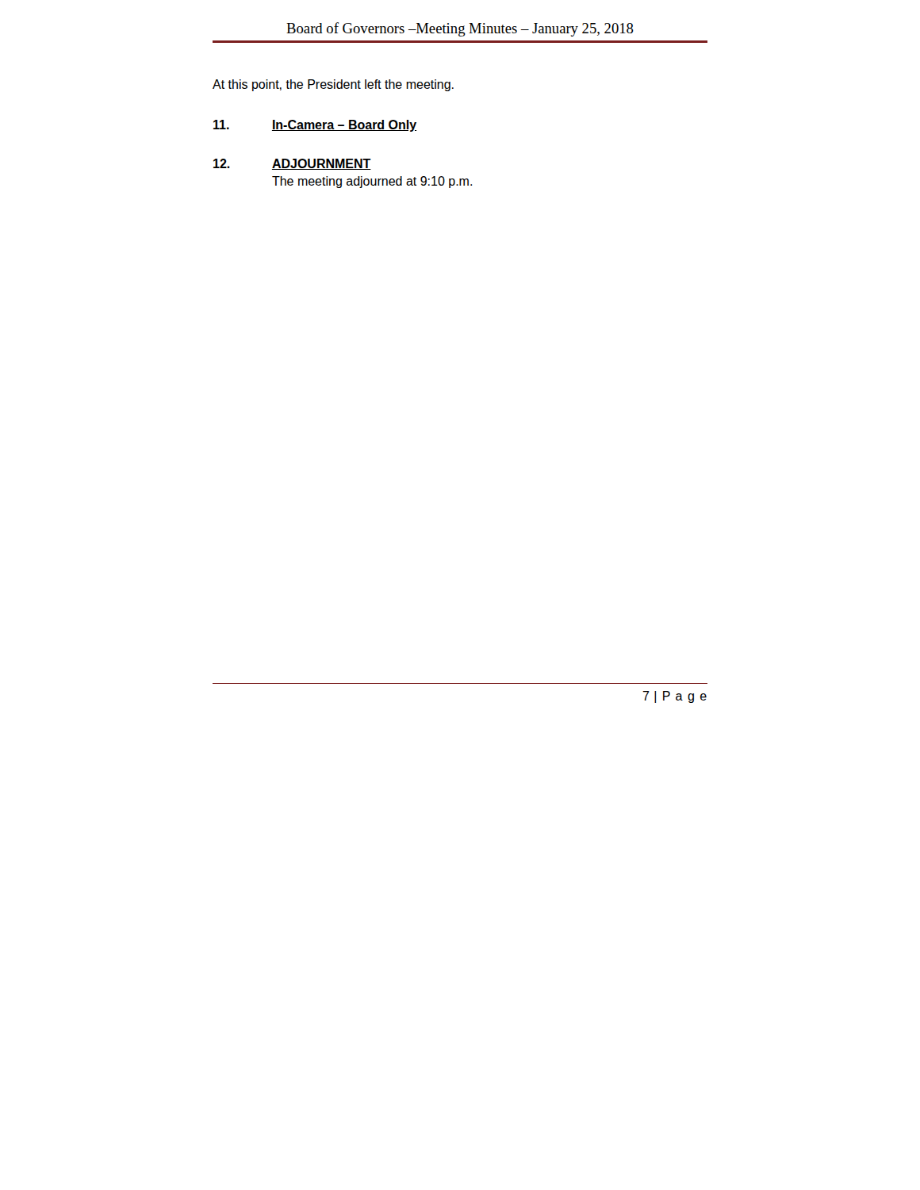Board of Governors –Meeting Minutes – January 25, 2018
At this point, the President left the meeting.
11.
In-Camera – Board Only
12.
ADJOURNMENT
The meeting adjourned at 9:10 p.m.
7 | P a g e